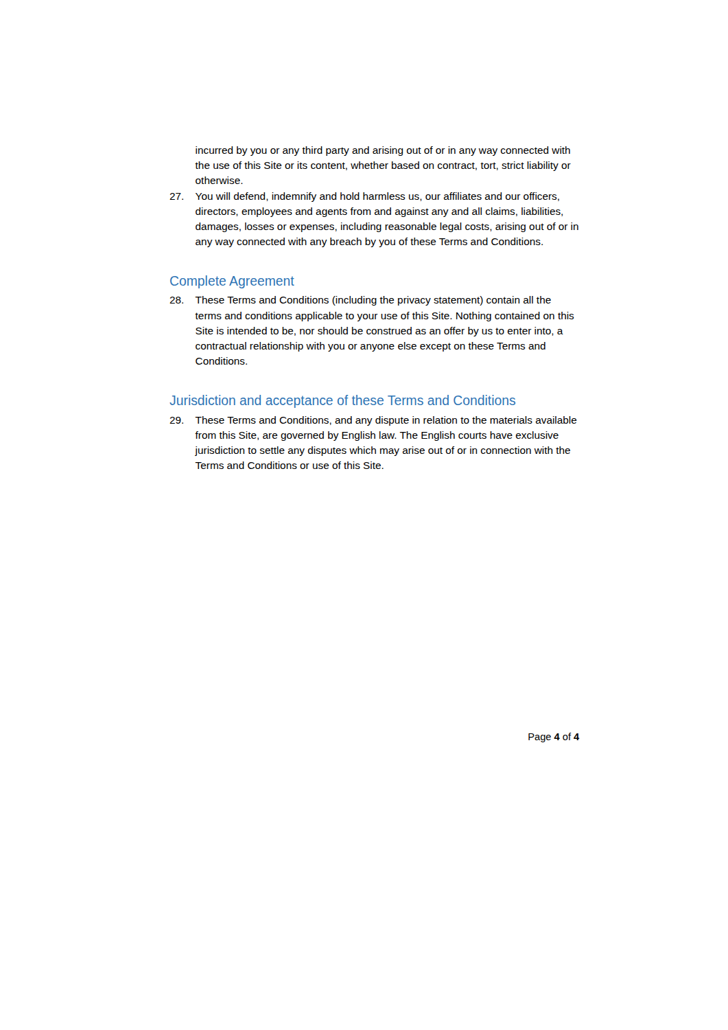incurred by you or any third party and arising out of or in any way connected with the use of this Site or its content, whether based on contract, tort, strict liability or otherwise.
27. You will defend, indemnify and hold harmless us, our affiliates and our officers, directors, employees and agents from and against any and all claims, liabilities, damages, losses or expenses, including reasonable legal costs, arising out of or in any way connected with any breach by you of these Terms and Conditions.
Complete Agreement
28. These Terms and Conditions (including the privacy statement) contain all the terms and conditions applicable to your use of this Site. Nothing contained on this Site is intended to be, nor should be construed as an offer by us to enter into, a contractual relationship with you or anyone else except on these Terms and Conditions.
Jurisdiction and acceptance of these Terms and Conditions
29. These Terms and Conditions, and any dispute in relation to the materials available from this Site, are governed by English law. The English courts have exclusive jurisdiction to settle any disputes which may arise out of or in connection with the Terms and Conditions or use of this Site.
Page 4 of 4